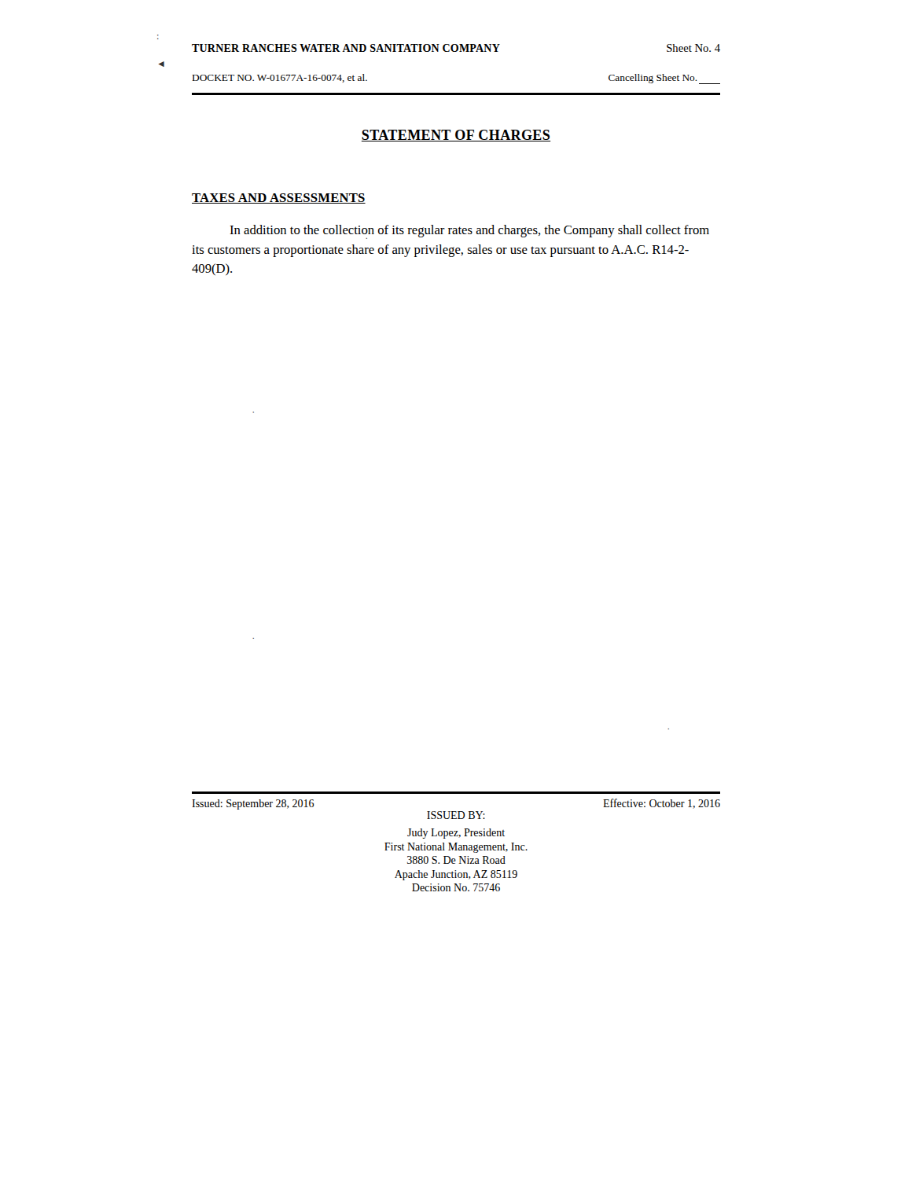:
◄
TURNER RANCHES WATER AND SANITATION COMPANY
Sheet No. 4
DOCKET NO. W-01677A-16-0074, et al.
Cancelling Sheet No.
STATEMENT OF CHARGES
TAXES AND ASSESSMENTS
In addition to the collection of its regular rates and charges, the Company shall collect from its customers a proportionate share of any privilege, sales or use tax pursuant to A.A.C. R14-2-409(D).
.
.
.
.
Issued: September 28, 2016
Effective: October 1, 2016
ISSUED BY:
Judy Lopez, President
First National Management, Inc.
3880 S. De Niza Road
Apache Junction, AZ 85119
Decision No. 75746